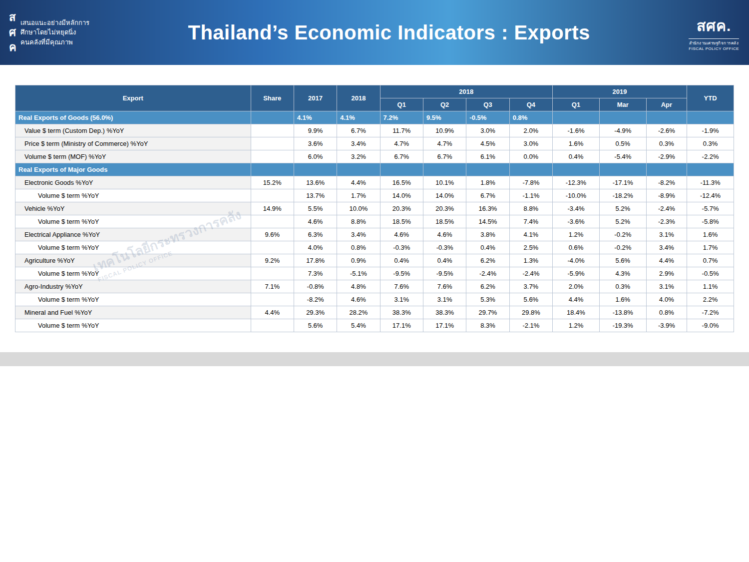ส
ศ
ค
เสนอแนะอย่างมีหลักการ
ศึกษาโดยไม่หยุดนิ่ง
คนคลังที่มีคุณภาพ
Thailand’s Economic Indicators : Exports
สศค.
สำนักงานเศรษฐกิจการคลัง
FISCAL POLICY OFFICE
เทคโนโลยีกระทรวงการคลังFISCAL POLICY OFFICE
| Export | Share | 2017 | 2018 | 2018 | 2019 | YTD |
| --- | --- | --- | --- | --- | --- | --- |
| Q1 | Q2 | Q3 | Q4 | Q1 | Mar | Apr |
| Real Exports of Goods (56.0%) | | 4.1% | 4.1% | 7.2% | 9.5% | -0.5% | 0.8% | | | | |
| Value $ term (Custom Dep.) %YoY | | 9.9% | 6.7% | 11.7% | 10.9% | 3.0% | 2.0% | -1.6% | -4.9% | -2.6% | -1.9% |
| Price $ term (Ministry of Commerce) %YoY | | 3.6% | 3.4% | 4.7% | 4.7% | 4.5% | 3.0% | 1.6% | 0.5% | 0.3% | 0.3% |
| Volume $ term (MOF) %YoY | | 6.0% | 3.2% | 6.7% | 6.7% | 6.1% | 0.0% | 0.4% | -5.4% | -2.9% | -2.2% |
| Real Exports of Major Goods | | | | | | | | | | | |
| Electronic Goods %YoY | 15.2% | 13.6% | 4.4% | 16.5% | 10.1% | 1.8% | -7.8% | -12.3% | -17.1% | -8.2% | -11.3% |
| Volume $ term %YoY | | 13.7% | 1.7% | 14.0% | 14.0% | 6.7% | -1.1% | -10.0% | -18.2% | -8.9% | -12.4% |
| Vehicle %YoY | 14.9% | 5.5% | 10.0% | 20.3% | 20.3% | 16.3% | 8.8% | -3.4% | 5.2% | -2.4% | -5.7% |
| Volume $ term %YoY | | 4.6% | 8.8% | 18.5% | 18.5% | 14.5% | 7.4% | -3.6% | 5.2% | -2.3% | -5.8% |
| Electrical Appliance %YoY | 9.6% | 6.3% | 3.4% | 4.6% | 4.6% | 3.8% | 4.1% | 1.2% | -0.2% | 3.1% | 1.6% |
| Volume $ term %YoY | | 4.0% | 0.8% | -0.3% | -0.3% | 0.4% | 2.5% | 0.6% | -0.2% | 3.4% | 1.7% |
| Agriculture %YoY | 9.2% | 17.8% | 0.9% | 0.4% | 0.4% | 6.2% | 1.3% | -4.0% | 5.6% | 4.4% | 0.7% |
| Volume $ term %YoY | | 7.3% | -5.1% | -9.5% | -9.5% | -2.4% | -2.4% | -5.9% | 4.3% | 2.9% | -0.5% |
| Agro-Industry %YoY | 7.1% | -0.8% | 4.8% | 7.6% | 7.6% | 6.2% | 3.7% | 2.0% | 0.3% | 3.1% | 1.1% |
| Volume $ term %YoY | | -8.2% | 4.6% | 3.1% | 3.1% | 5.3% | 5.6% | 4.4% | 1.6% | 4.0% | 2.2% |
| Mineral and Fuel %YoY | 4.4% | 29.3% | 28.2% | 38.3% | 38.3% | 29.7% | 29.8% | 18.4% | -13.8% | 0.8% | -7.2% |
| Volume $ term %YoY | | 5.6% | 5.4% | 17.1% | 17.1% | 8.3% | -2.1% | 1.2% | -19.3% | -3.9% | -9.0% |